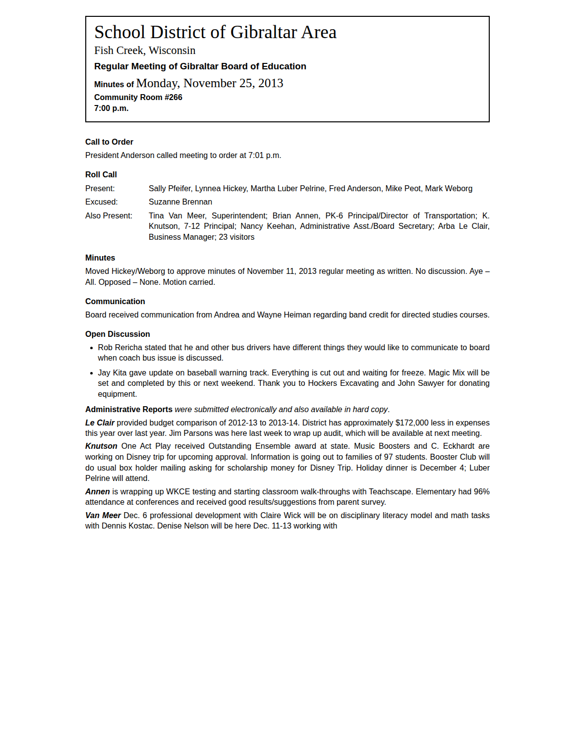School District of Gibraltar Area
Fish Creek, Wisconsin
Regular Meeting of Gibraltar Board of Education
Minutes of Monday, November 25, 2013
Community Room #266
7:00 p.m.
Call to Order
President Anderson called meeting to order at 7:01 p.m.
Roll Call
| Present: | Sally Pfeifer, Lynnea Hickey, Martha Luber Pelrine, Fred Anderson, Mike Peot, Mark Weborg |
| Excused: | Suzanne Brennan |
| Also Present: | Tina Van Meer, Superintendent; Brian Annen, PK-6 Principal/Director of Transportation; K. Knutson, 7-12 Principal; Nancy Keehan, Administrative Asst./Board Secretary; Arba Le Clair, Business Manager; 23 visitors |
Minutes
Moved Hickey/Weborg to approve minutes of November 11, 2013 regular meeting as written. No discussion. Aye – All. Opposed – None. Motion carried.
Communication
Board received communication from Andrea and Wayne Heiman regarding band credit for directed studies courses.
Open Discussion
Rob Rericha stated that he and other bus drivers have different things they would like to communicate to board when coach bus issue is discussed.
Jay Kita gave update on baseball warning track. Everything is cut out and waiting for freeze. Magic Mix will be set and completed by this or next weekend. Thank you to Hockers Excavating and John Sawyer for donating equipment.
Administrative Reports were submitted electronically and also available in hard copy.
Le Clair provided budget comparison of 2012-13 to 2013-14. District has approximately $172,000 less in expenses this year over last year. Jim Parsons was here last week to wrap up audit, which will be available at next meeting.
Knutson One Act Play received Outstanding Ensemble award at state. Music Boosters and C. Eckhardt are working on Disney trip for upcoming approval. Information is going out to families of 97 students. Booster Club will do usual box holder mailing asking for scholarship money for Disney Trip. Holiday dinner is December 4; Luber Pelrine will attend.
Annen is wrapping up WKCE testing and starting classroom walk-throughs with Teachscape. Elementary had 96% attendance at conferences and received good results/suggestions from parent survey.
Van Meer Dec. 6 professional development with Claire Wick will be on disciplinary literacy model and math tasks with Dennis Kostac. Denise Nelson will be here Dec. 11-13 working with